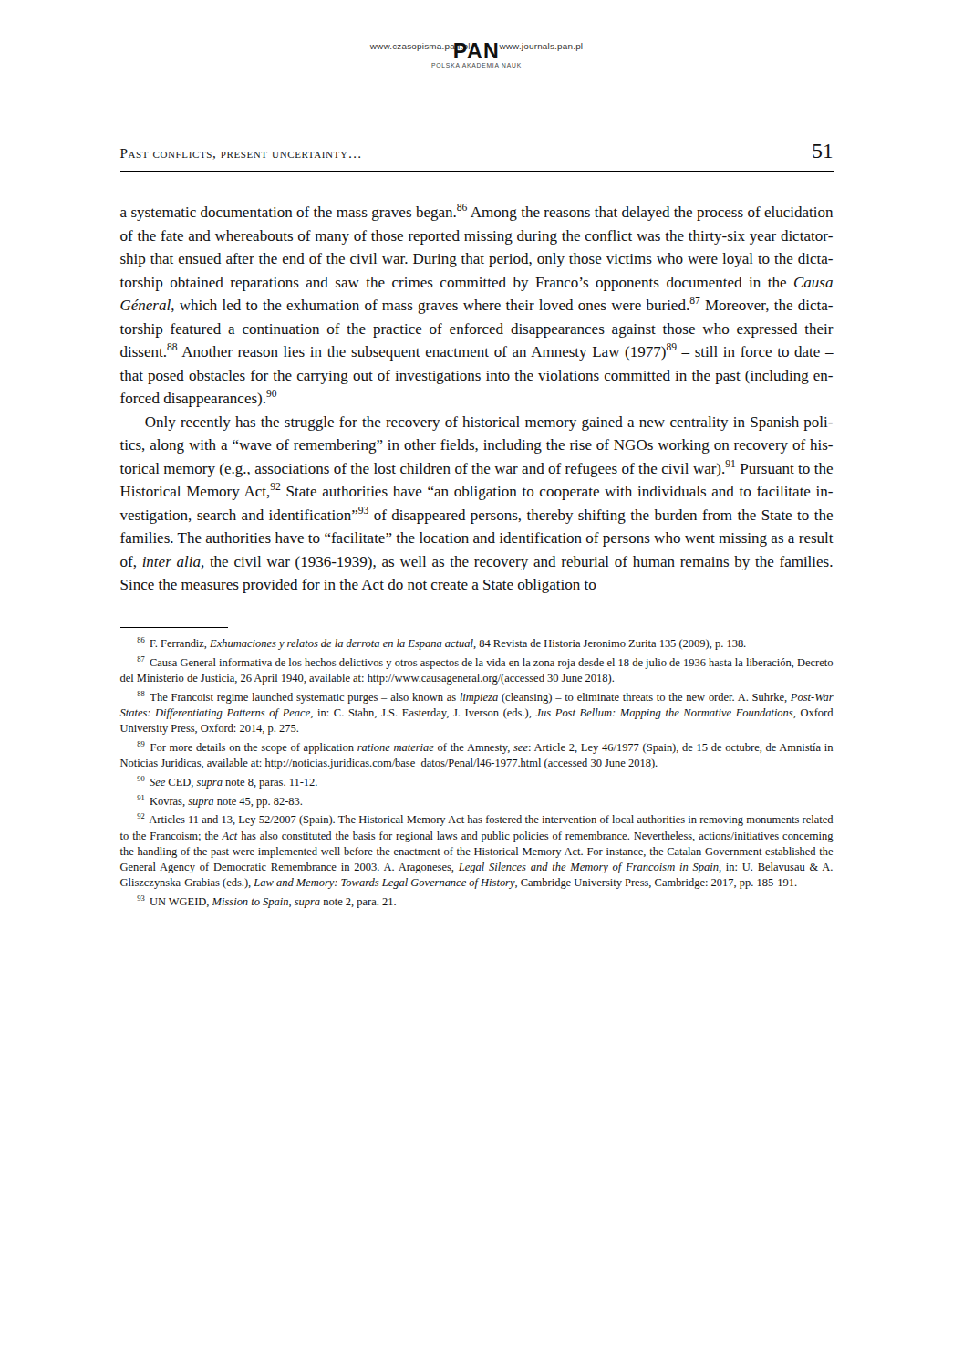www.czasopisma.pan.pl www.journals.pan.pl
PAN
Polska Akademia Nauk
Past conflicts, present uncertainty… 51
a systematic documentation of the mass graves began.86 Among the reasons that delayed the process of elucidation of the fate and whereabouts of many of those reported missing during the conflict was the thirty-six year dictatorship that ensued after the end of the civil war. During that period, only those victims who were loyal to the dictatorship obtained reparations and saw the crimes committed by Franco’s opponents documented in the Causa Géneral, which led to the exhumation of mass graves where their loved ones were buried.87 Moreover, the dictatorship featured a continuation of the practice of enforced disappearances against those who expressed their dissent.88 Another reason lies in the subsequent enactment of an Amnesty Law (1977)89 – still in force to date – that posed obstacles for the carrying out of investigations into the violations committed in the past (including enforced disappearances).90
Only recently has the struggle for the recovery of historical memory gained a new centrality in Spanish politics, along with a “wave of remembering” in other fields, including the rise of NGOs working on recovery of historical memory (e.g., associations of the lost children of the war and of refugees of the civil war).91 Pursuant to the Historical Memory Act,92 State authorities have “an obligation to cooperate with individuals and to facilitate investigation, search and identification”93 of disappeared persons, thereby shifting the burden from the State to the families. The authorities have to “facilitate” the location and identification of persons who went missing as a result of, inter alia, the civil war (1936-1939), as well as the recovery and reburial of human remains by the families. Since the measures provided for in the Act do not create a State obligation to
86 F. Ferrandiz, Exhumaciones y relatos de la derrota en la Espana actual, 84 Revista de Historia Jeronimo Zurita 135 (2009), p. 138.
87 Causa General informativa de los hechos delictivos y otros aspectos de la vida en la zona roja desde el 18 de julio de 1936 hasta la liberación, Decreto del Ministerio de Justicia, 26 April 1940, available at: http://www.causageneral.org/(accessed 30 June 2018).
88 The Francoist regime launched systematic purges – also known as limpieza (cleansing) – to eliminate threats to the new order. A. Suhrke, Post-War States: Differentiating Patterns of Peace, in: C. Stahn, J.S. Easterday, J. Iverson (eds.), Jus Post Bellum: Mapping the Normative Foundations, Oxford University Press, Oxford: 2014, p. 275.
89 For more details on the scope of application ratione materiae of the Amnesty, see: Article 2, Ley 46/1977 (Spain), de 15 de octubre, de Amnistía in Noticias Juridicas, available at: http://noticias.juridicas.com/base_datos/Penal/l46-1977.html (accessed 30 June 2018).
90 See CED, supra note 8, paras. 11-12.
91 Kovras, supra note 45, pp. 82-83.
92 Articles 11 and 13, Ley 52/2007 (Spain). The Historical Memory Act has fostered the intervention of local authorities in removing monuments related to the Francoism; the Act has also constituted the basis for regional laws and public policies of remembrance. Nevertheless, actions/initiatives concerning the handling of the past were implemented well before the enactment of the Historical Memory Act. For instance, the Catalan Government established the General Agency of Democratic Remembrance in 2003. A. Aragoneses, Legal Silences and the Memory of Francoism in Spain, in: U. Belavusau & A. Gliszczynska-Grabias (eds.), Law and Memory: Towards Legal Governance of History, Cambridge University Press, Cambridge: 2017, pp. 185-191.
93 UN WGEID, Mission to Spain, supra note 2, para. 21.